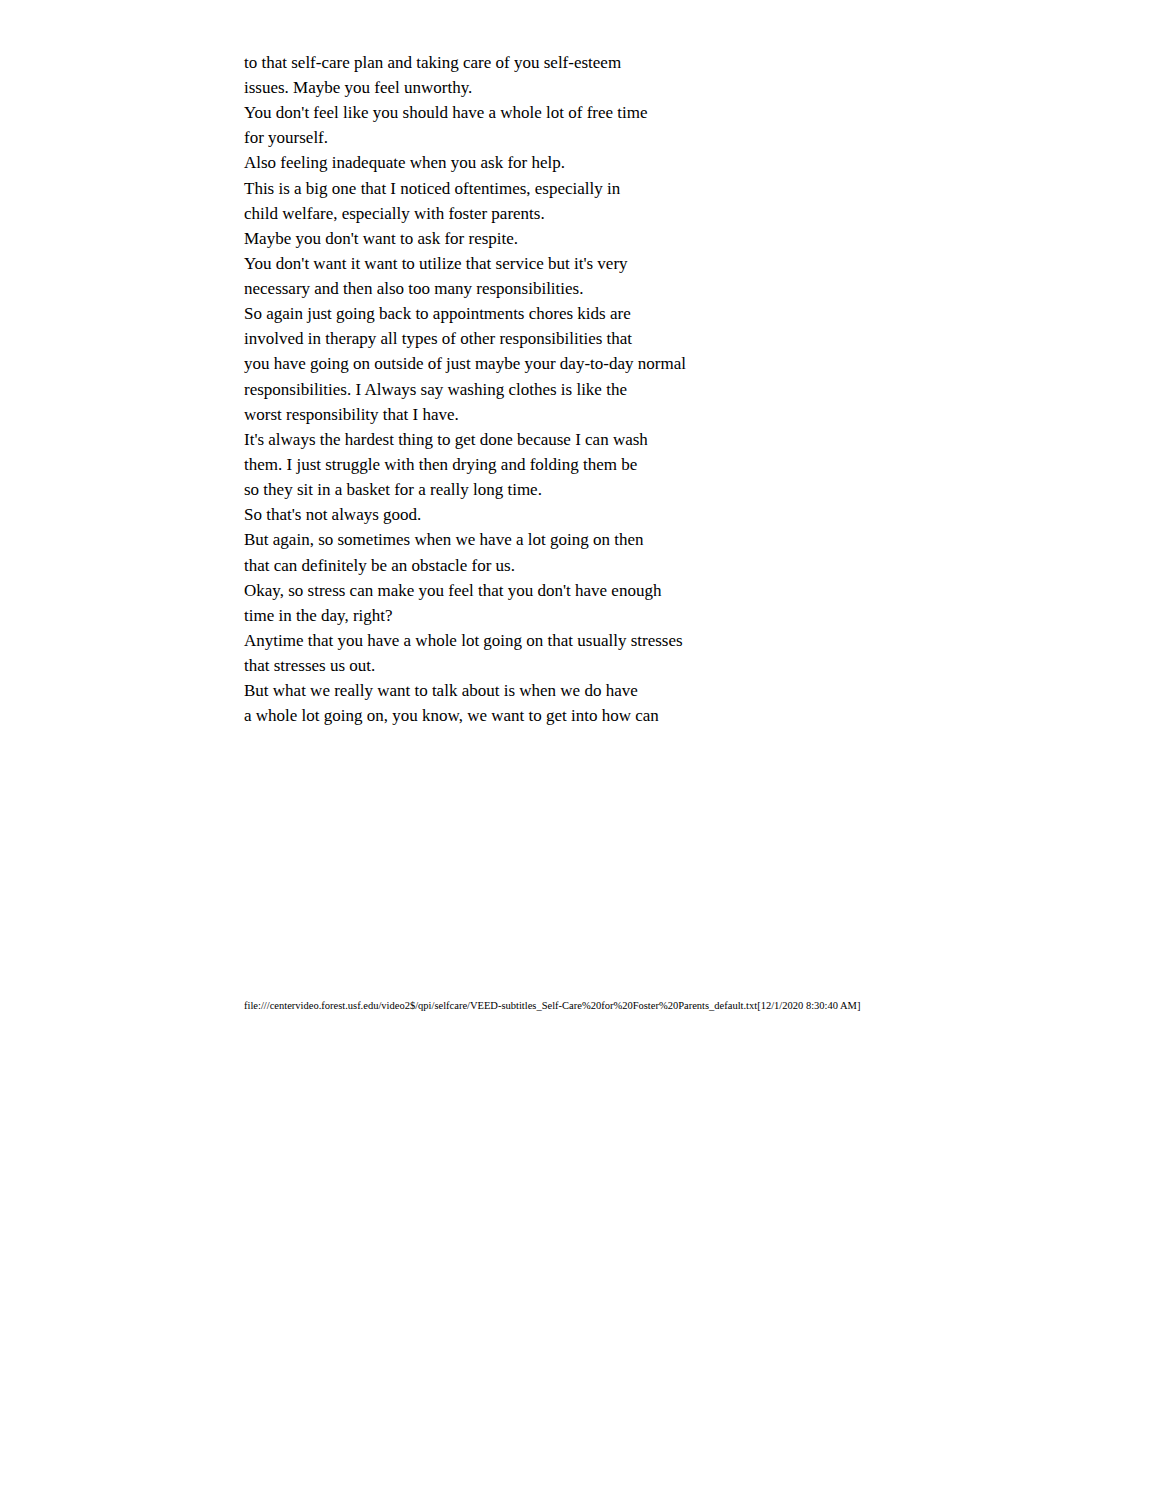to that self-care plan and taking care of you self-esteem
issues. Maybe you feel unworthy.
You don't feel like you should have a whole lot of free time
for yourself.
Also feeling inadequate when you ask for help.
This is a big one that I noticed oftentimes, especially in
child welfare, especially with foster parents.
Maybe you don't want to ask for respite.
You don't want it want to utilize that service but it's very
necessary and then also too many responsibilities.
So again just going back to appointments chores kids are
involved in therapy all types of other responsibilities that
you have going on outside of just maybe your day-to-day normal
responsibilities. I Always say washing clothes is like the
worst responsibility that I have.
It's always the hardest thing to get done because I can wash
them. I just struggle with then drying and folding them be
so they sit in a basket for a really long time.
So that's not always good.
But again, so sometimes when we have a lot going on then
that can definitely be an obstacle for us.
Okay, so stress can make you feel that you don't have enough
time in the day, right?
Anytime that you have a whole lot going on that usually stresses
that stresses us out.
But what we really want to talk about is when we do have
a whole lot going on, you know, we want to get into how can
file:///centervideo.forest.usf.edu/video2$/qpi/selfcare/VEED-subtitles_Self-Care%20for%20Foster%20Parents_default.txt[12/1/2020 8:30:40 AM]